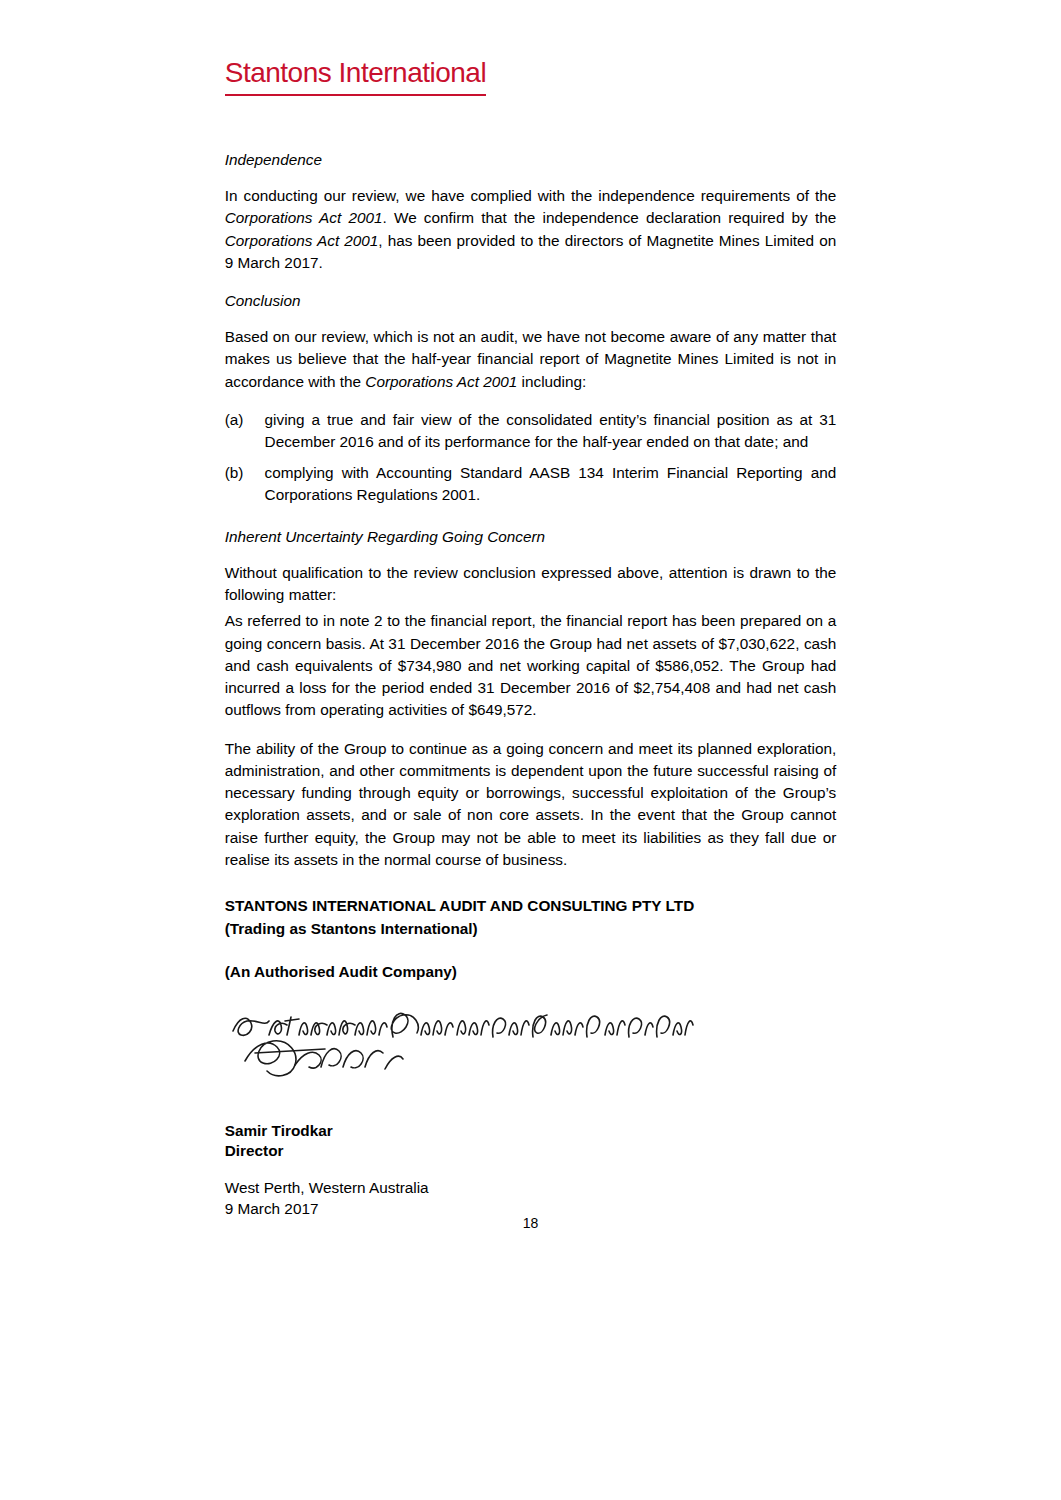Stantons International
Independence
In conducting our review, we have complied with the independence requirements of the Corporations Act 2001. We confirm that the independence declaration required by the Corporations Act 2001, has been provided to the directors of Magnetite Mines Limited on 9 March 2017.
Conclusion
Based on our review, which is not an audit, we have not become aware of any matter that makes us believe that the half-year financial report of Magnetite Mines Limited is not in accordance with the Corporations Act 2001 including:
(a)
giving a true and fair view of the consolidated entity’s financial position as at 31 December 2016 and of its performance for the half-year ended on that date; and
(b)
complying with Accounting Standard AASB 134 Interim Financial Reporting and Corporations Regulations 2001.
Inherent Uncertainty Regarding Going Concern
Without qualification to the review conclusion expressed above, attention is drawn to the following matter:
As referred to in note 2 to the financial report, the financial report has been prepared on a going concern basis. At 31 December 2016 the Group had net assets of $7,030,622, cash and cash equivalents of $734,980 and net working capital of $586,052. The Group had incurred a loss for the period ended 31 December 2016 of $2,754,408 and had net cash outflows from operating activities of $649,572.
The ability of the Group to continue as a going concern and meet its planned exploration, administration, and other commitments is dependent upon the future successful raising of necessary funding through equity or borrowings, successful exploitation of the Group’s exploration assets, and or sale of non core assets. In the event that the Group cannot raise further equity, the Group may not be able to meet its liabilities as they fall due or realise its assets in the normal course of business.
STANTONS INTERNATIONAL AUDIT AND CONSULTING PTY LTD
(Trading as Stantons International)
(An Authorised Audit Company)
Samir Tirodkar
Director
West Perth, Western Australia
9 March 2017
18